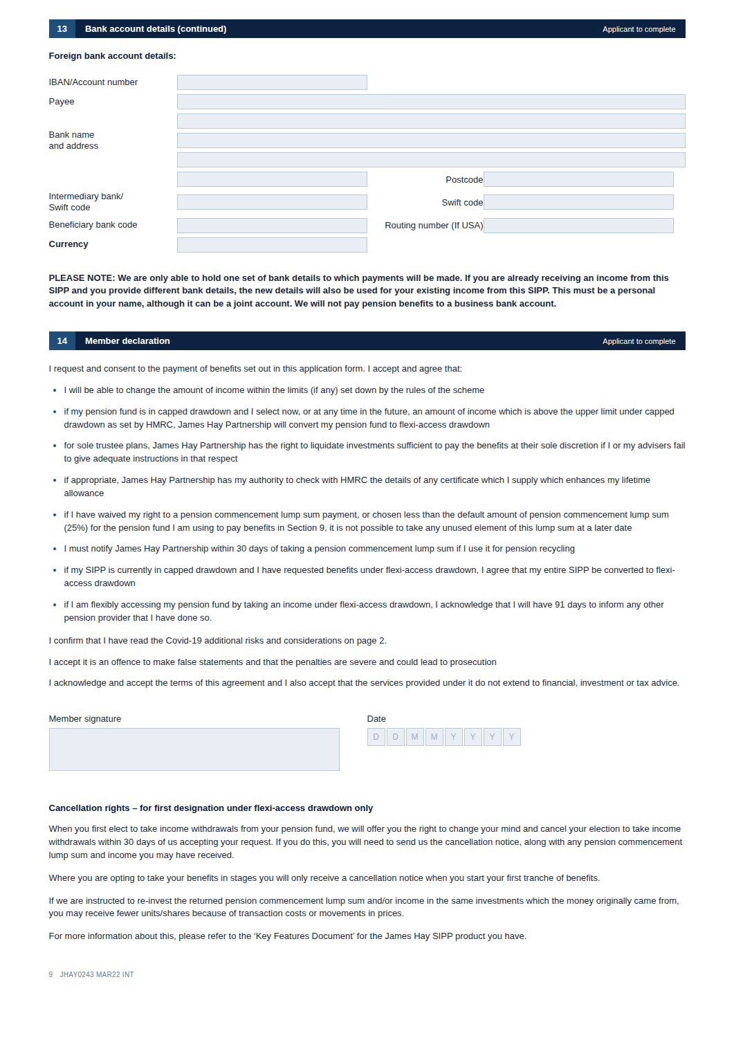13
Bank account details (continued)
Applicant to complete
Foreign bank account details:
| IBAN/Account number | |
| Payee | |
| Bank name and address | |
| | | Postcode | |
| Intermediary bank/ Swift code | | Swift code | |
| Beneficiary bank code | | Routing number (If USA) | |
| Currency | |
PLEASE NOTE: We are only able to hold one set of bank details to which payments will be made. If you are already receiving an income from this SIPP and you provide different bank details, the new details will also be used for your existing income from this SIPP. This must be a personal account in your name, although it can be a joint account. We will not pay pension benefits to a business bank account.
14
Member declaration
Applicant to complete
I request and consent to the payment of benefits set out in this application form. I accept and agree that:
I will be able to change the amount of income within the limits (if any) set down by the rules of the scheme
if my pension fund is in capped drawdown and I select now, or at any time in the future, an amount of income which is above the upper limit under capped drawdown as set by HMRC, James Hay Partnership will convert my pension fund to flexi-access drawdown
for sole trustee plans, James Hay Partnership has the right to liquidate investments sufficient to pay the benefits at their sole discretion if I or my advisers fail to give adequate instructions in that respect
if appropriate, James Hay Partnership has my authority to check with HMRC the details of any certificate which I supply which enhances my lifetime allowance
if I have waived my right to a pension commencement lump sum payment, or chosen less than the default amount of pension commencement lump sum (25%) for the pension fund I am using to pay benefits in Section 9, it is not possible to take any unused element of this lump sum at a later date
I must notify James Hay Partnership within 30 days of taking a pension commencement lump sum if I use it for pension recycling
if my SIPP is currently in capped drawdown and I have requested benefits under flexi-access drawdown, I agree that my entire SIPP be converted to flexi-access drawdown
if I am flexibly accessing my pension fund by taking an income under flexi-access drawdown, I acknowledge that I will have 91 days to inform any other pension provider that I have done so.
I confirm that I have read the Covid-19 additional risks and considerations on page 2.
I accept it is an offence to make false statements and that the penalties are severe and could lead to prosecution
I acknowledge and accept the terms of this agreement and I also accept that the services provided under it do not extend to financial, investment or tax advice.
Member signature
Date
DDMMYYYY
Cancellation rights – for first designation under flexi-access drawdown only
When you first elect to take income withdrawals from your pension fund, we will offer you the right to change your mind and cancel your election to take income withdrawals within 30 days of us accepting your request. If you do this, you will need to send us the cancellation notice, along with any pension commencement lump sum and income you may have received.
Where you are opting to take your benefits in stages you will only receive a cancellation notice when you start your first tranche of benefits.
If we are instructed to re-invest the returned pension commencement lump sum and/or income in the same investments which the money originally came from, you may receive fewer units/shares because of transaction costs or movements in prices.
For more information about this, please refer to the ‘Key Features Document’ for the James Hay SIPP product you have.
9 JHAY0243 MAR22 INT